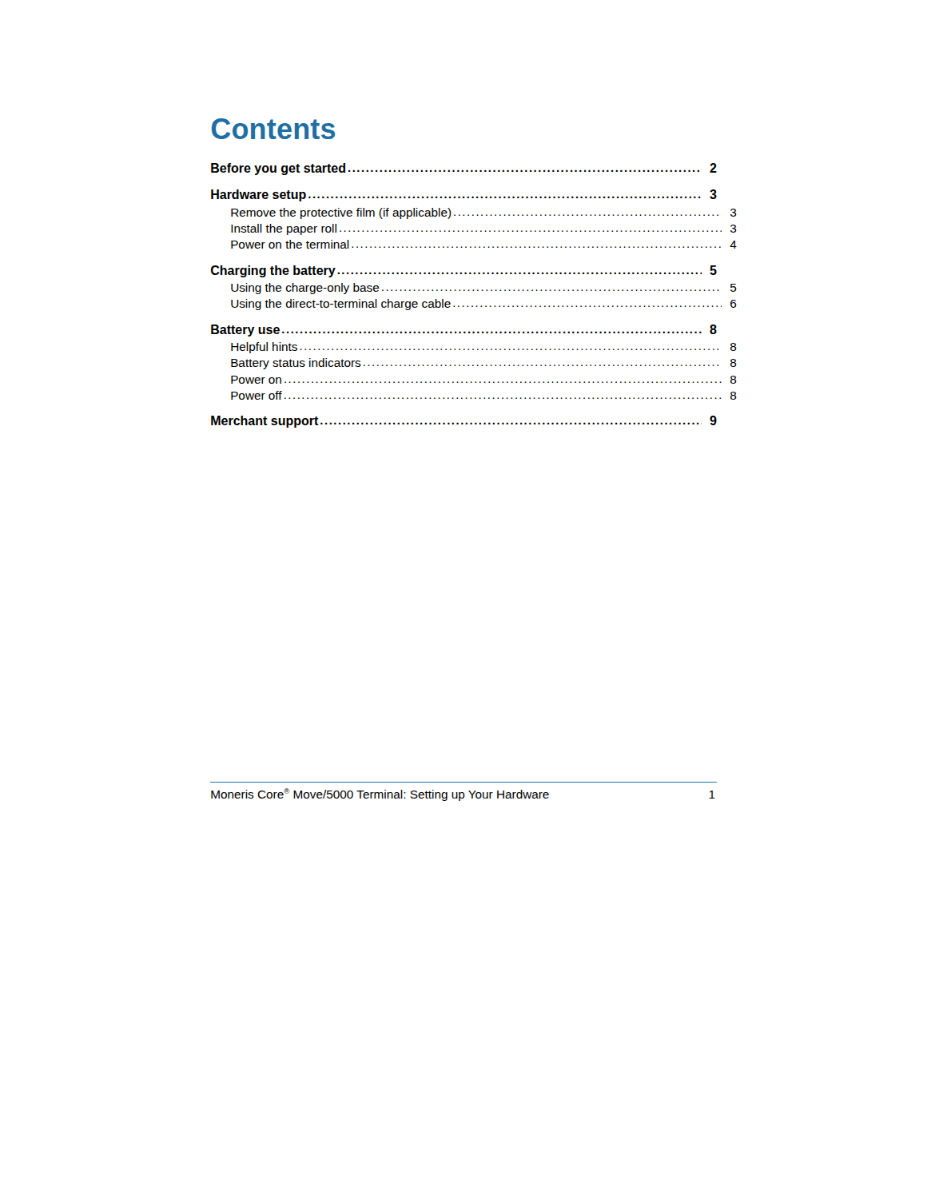Contents
Before you get started ................................................................................................................................. 2
Hardware setup .......................................................................................................................................... 3
Remove the protective film (if applicable) ..................................................................................................... 3
Install the paper roll ....................................................................................................................................... 3
Power on the terminal .................................................................................................................................... 4
Charging the battery ................................................................................................................................... 5
Using the charge-only base ............................................................................................................................. 5
Using the direct-to-terminal charge cable ..................................................................................................... 6
Battery use ................................................................................................................................................. 8
Helpful hints .................................................................................................................................................. 8
Battery status indicators ................................................................................................................................. 8
Power on ..................................................................................................................................................... 8
Power off ..................................................................................................................................................... 8
Merchant support ....................................................................................................................................... 9
Moneris Core® Move/5000 Terminal: Setting up Your Hardware 1